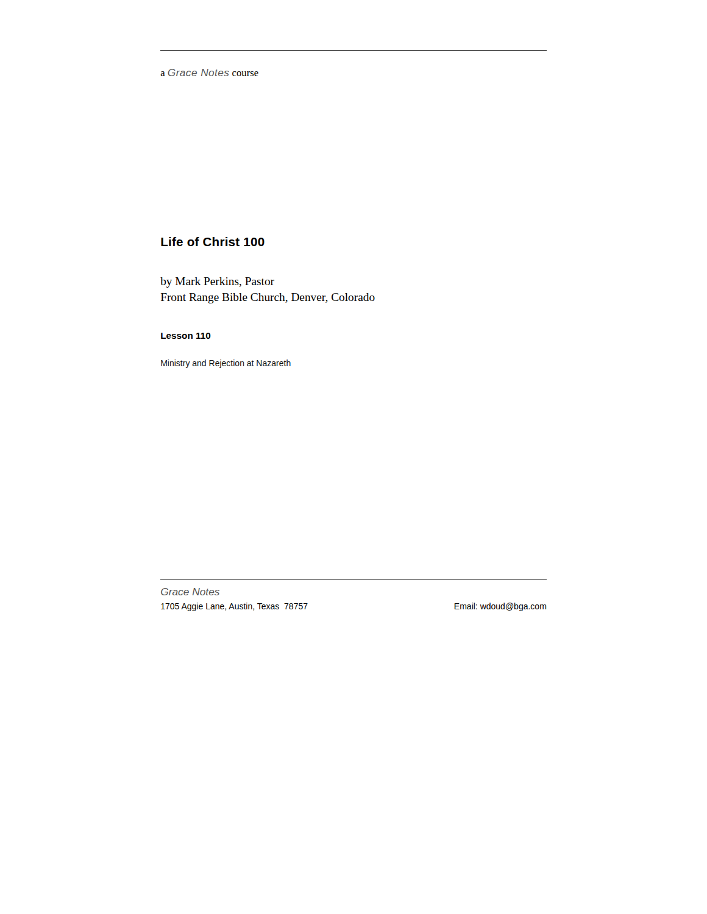a Grace Notes course
Life of Christ 100
by Mark Perkins, Pastor
Front Range Bible Church, Denver, Colorado
Lesson 110
Ministry and Rejection at Nazareth
Grace Notes
1705 Aggie Lane, Austin, Texas 78757 Email: wdoud@bga.com